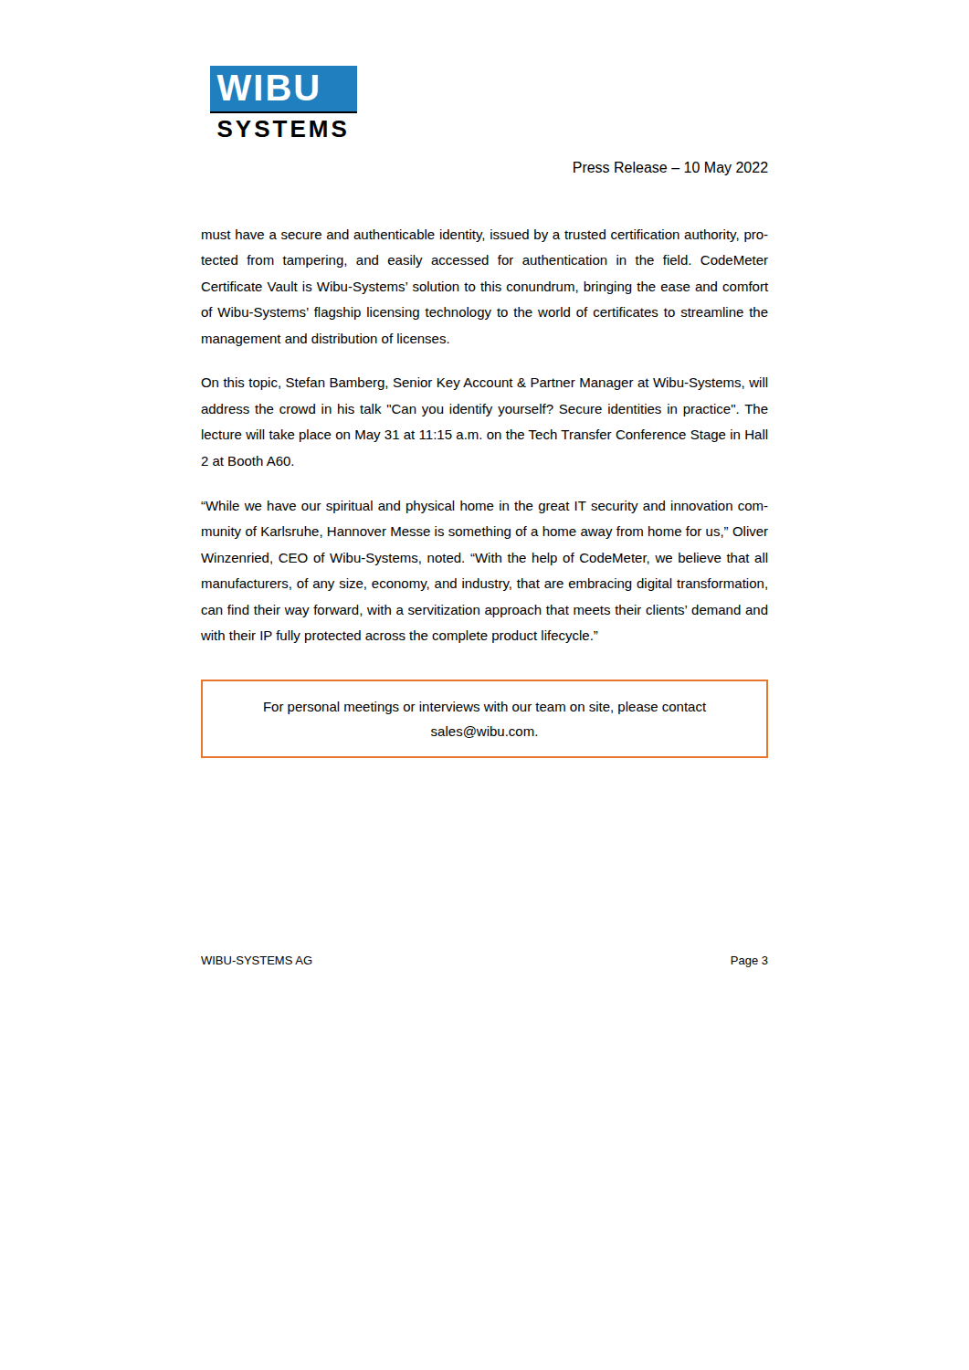WIBU SYSTEMS
Press Release – 10 May 2022
must have a secure and authenticable identity, issued by a trusted certification authority, protected from tampering, and easily accessed for authentication in the field. CodeMeter Certificate Vault is Wibu-Systems’ solution to this conundrum, bringing the ease and comfort of Wibu-Systems’ flagship licensing technology to the world of certificates to streamline the management and distribution of licenses.
On this topic, Stefan Bamberg, Senior Key Account & Partner Manager at Wibu-Systems, will address the crowd in his talk "Can you identify yourself? Secure identities in practice". The lecture will take place on May 31 at 11:15 a.m. on the Tech Transfer Conference Stage in Hall 2 at Booth A60.
“While we have our spiritual and physical home in the great IT security and innovation community of Karlsruhe, Hannover Messe is something of a home away from home for us,” Oliver Winzenried, CEO of Wibu-Systems, noted. “With the help of CodeMeter, we believe that all manufacturers, of any size, economy, and industry, that are embracing digital transformation, can find their way forward, with a servitization approach that meets their clients’ demand and with their IP fully protected across the complete product lifecycle.”
For personal meetings or interviews with our team on site, please contact sales@wibu.com.
WIBU-SYSTEMS AG Page 3